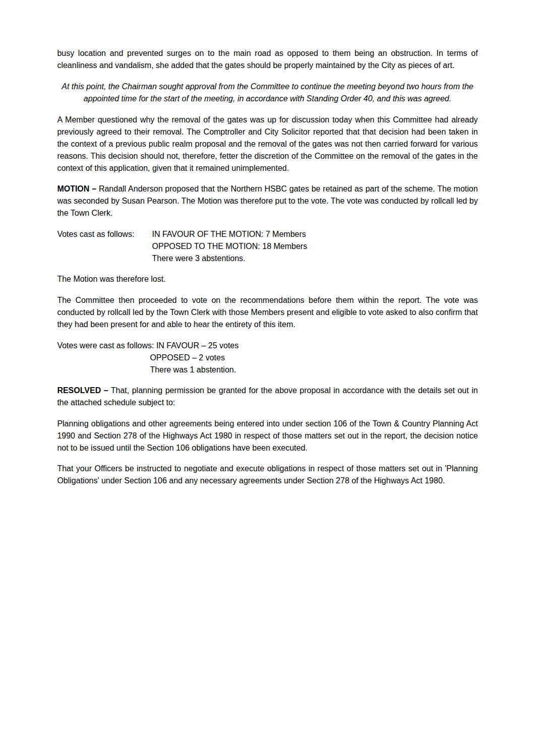busy location and prevented surges on to the main road as opposed to them being an obstruction. In terms of cleanliness and vandalism, she added that the gates should be properly maintained by the City as pieces of art.
At this point, the Chairman sought approval from the Committee to continue the meeting beyond two hours from the appointed time for the start of the meeting, in accordance with Standing Order 40, and this was agreed.
A Member questioned why the removal of the gates was up for discussion today when this Committee had already previously agreed to their removal. The Comptroller and City Solicitor reported that that decision had been taken in the context of a previous public realm proposal and the removal of the gates was not then carried forward for various reasons. This decision should not, therefore, fetter the discretion of the Committee on the removal of the gates in the context of this application, given that it remained unimplemented.
MOTION – Randall Anderson proposed that the Northern HSBC gates be retained as part of the scheme. The motion was seconded by Susan Pearson. The Motion was therefore put to the vote. The vote was conducted by rollcall led by the Town Clerk.
| Votes cast as follows: | IN FAVOUR OF THE MOTION: 7 Members OPPOSED TO THE MOTION: 18 Members There were 3 abstentions. |
The Motion was therefore lost.
The Committee then proceeded to vote on the recommendations before them within the report. The vote was conducted by rollcall led by the Town Clerk with those Members present and eligible to vote asked to also confirm that they had been present for and able to hear the entirety of this item.
Votes were cast as follows: IN FAVOUR – 25 votes
OPPOSED – 2 votes
There was 1 abstention.
RESOLVED – That, planning permission be granted for the above proposal in accordance with the details set out in the attached schedule subject to:
Planning obligations and other agreements being entered into under section 106 of the Town & Country Planning Act 1990 and Section 278 of the Highways Act 1980 in respect of those matters set out in the report, the decision notice not to be issued until the Section 106 obligations have been executed.
That your Officers be instructed to negotiate and execute obligations in respect of those matters set out in 'Planning Obligations' under Section 106 and any necessary agreements under Section 278 of the Highways Act 1980.